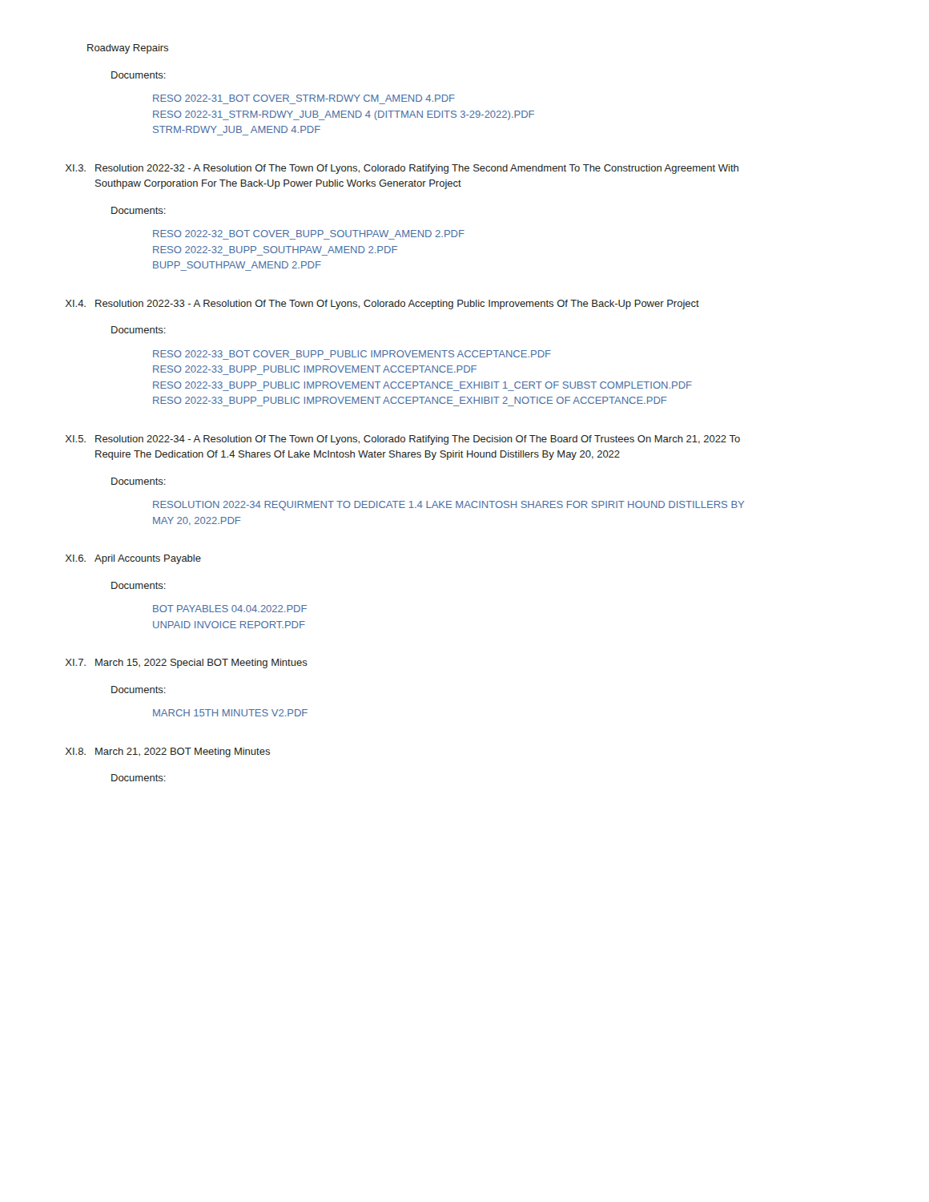Roadway Repairs
Documents:
RESO 2022-31_BOT COVER_STRM-RDWY CM_AMEND 4.PDF RESO 2022-31_STRM-RDWY_JUB_AMEND 4 (DITTMAN EDITS 3-29-2022).PDF STRM-RDWY_JUB_ AMEND 4.PDF
XI.3.
Resolution 2022-32 - A Resolution Of The Town Of Lyons, Colorado Ratifying The Second Amendment To The Construction Agreement With Southpaw Corporation For The Back-Up Power Public Works Generator Project
Documents:
RESO 2022-32_BOT COVER_BUPP_SOUTHPAW_AMEND 2.PDF RESO 2022-32_BUPP_SOUTHPAW_AMEND 2.PDF BUPP_SOUTHPAW_AMEND 2.PDF
XI.4.
Resolution 2022-33 - A Resolution Of The Town Of Lyons, Colorado Accepting Public Improvements Of The Back-Up Power Project
Documents:
RESO 2022-33_BOT COVER_BUPP_PUBLIC IMPROVEMENTS ACCEPTANCE.PDF RESO 2022-33_BUPP_PUBLIC IMPROVEMENT ACCEPTANCE.PDF RESO 2022-33_BUPP_PUBLIC IMPROVEMENT ACCEPTANCE_EXHIBIT 1_CERT OF SUBST COMPLETION.PDF RESO 2022-33_BUPP_PUBLIC IMPROVEMENT ACCEPTANCE_EXHIBIT 2_NOTICE OF ACCEPTANCE.PDF
XI.5.
Resolution 2022-34 - A Resolution Of The Town Of Lyons, Colorado Ratifying The Decision Of The Board Of Trustees On March 21, 2022 To Require The Dedication Of 1.4 Shares Of Lake McIntosh Water Shares By Spirit Hound Distillers By May 20, 2022
Documents:
RESOLUTION 2022-34 REQUIRMENT TO DEDICATE 1.4 LAKE MACINTOSH SHARES FOR SPIRIT HOUND DISTILLERS BY MAY 20, 2022.PDF
XI.6.
April Accounts Payable
Documents:
BOT PAYABLES 04.04.2022.PDF UNPAID INVOICE REPORT.PDF
XI.7.
March 15, 2022 Special BOT Meeting Mintues
Documents:
MARCH 15TH MINUTES V2.PDF
XI.8.
March 21, 2022 BOT Meeting Minutes
Documents: